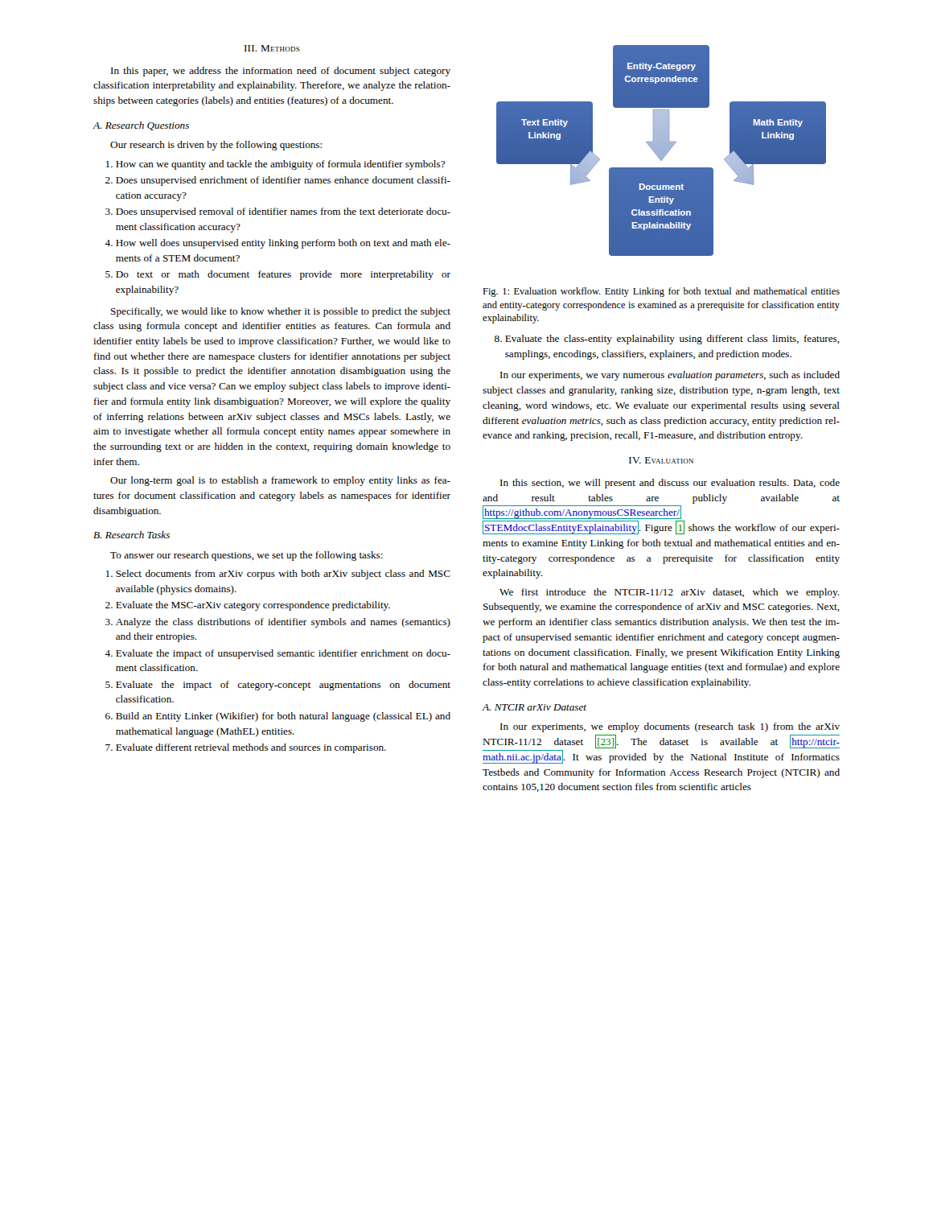III. Methods
In this paper, we address the information need of document subject category classification interpretability and explainability. Therefore, we analyze the relationships between categories (labels) and entities (features) of a document.
A. Research Questions
Our research is driven by the following questions:
How can we quantity and tackle the ambiguity of formula identifier symbols?
Does unsupervised enrichment of identifier names enhance document classification accuracy?
Does unsupervised removal of identifier names from the text deteriorate document classification accuracy?
How well does unsupervised entity linking perform both on text and math elements of a STEM document?
Do text or math document features provide more interpretability or explainability?
Specifically, we would like to know whether it is possible to predict the subject class using formula concept and identifier entities as features. Can formula and identifier entity labels be used to improve classification? Further, we would like to find out whether there are namespace clusters for identifier annotations per subject class. Is it possible to predict the identifier annotation disambiguation using the subject class and vice versa? Can we employ subject class labels to improve identifier and formula entity link disambiguation? Moreover, we will explore the quality of inferring relations between arXiv subject classes and MSCs labels. Lastly, we aim to investigate whether all formula concept entity names appear somewhere in the surrounding text or are hidden in the context, requiring domain knowledge to infer them.
Our long-term goal is to establish a framework to employ entity links as features for document classification and category labels as namespaces for identifier disambiguation.
B. Research Tasks
To answer our research questions, we set up the following tasks:
Select documents from arXiv corpus with both arXiv subject class and MSC available (physics domains).
Evaluate the MSC-arXiv category correspondence predictability.
Analyze the class distributions of identifier symbols and names (semantics) and their entropies.
Evaluate the impact of unsupervised semantic identifier enrichment on document classification.
Evaluate the impact of category-concept augmentations on document classification.
Build an Entity Linker (Wikifier) for both natural language (classical EL) and mathematical language (MathEL) entities.
Evaluate different retrieval methods and sources in comparison.
Entity-Category Correspondence Text Entity Linking Math Entity Linking Document Entity Classification Explainability
Fig. 1: Evaluation workflow. Entity Linking for both textual and mathematical entities and entity-category correspondence is examined as a prerequisite for classification entity explainability.
Evaluate the class-entity explainability using different class limits, features, samplings, encodings, classifiers, explainers, and prediction modes.
In our experiments, we vary numerous evaluation parameters, such as included subject classes and granularity, ranking size, distribution type, n-gram length, text cleaning, word windows, etc. We evaluate our experimental results using several different evaluation metrics, such as class prediction accuracy, entity prediction relevance and ranking, precision, recall, F1-measure, and distribution entropy.
IV. Evaluation
In this section, we will present and discuss our evaluation results. Data, code and result tables are publicly available at https://github.com/AnonymousCSResearcher/ STEMdocClassEntityExplainability. Figure 1 shows the workflow of our experiments to examine Entity Linking for both textual and mathematical entities and entity-category correspondence as a prerequisite for classification entity explainability.
We first introduce the NTCIR-11/12 arXiv dataset, which we employ. Subsequently, we examine the correspondence of arXiv and MSC categories. Next, we perform an identifier class semantics distribution analysis. We then test the impact of unsupervised semantic identifier enrichment and category concept augmentations on document classification. Finally, we present Wikification Entity Linking for both natural and mathematical language entities (text and formulae) and explore class-entity correlations to achieve classification explainability.
A. NTCIR arXiv Dataset
In our experiments, we employ documents (research task 1) from the arXiv NTCIR-11/12 dataset [23]. The dataset is available at http://ntcir-math.nii.ac.jp/data. It was provided by the National Institute of Informatics Testbeds and Community for Information Access Research Project (NTCIR) and contains 105,120 document section files from scientific articles